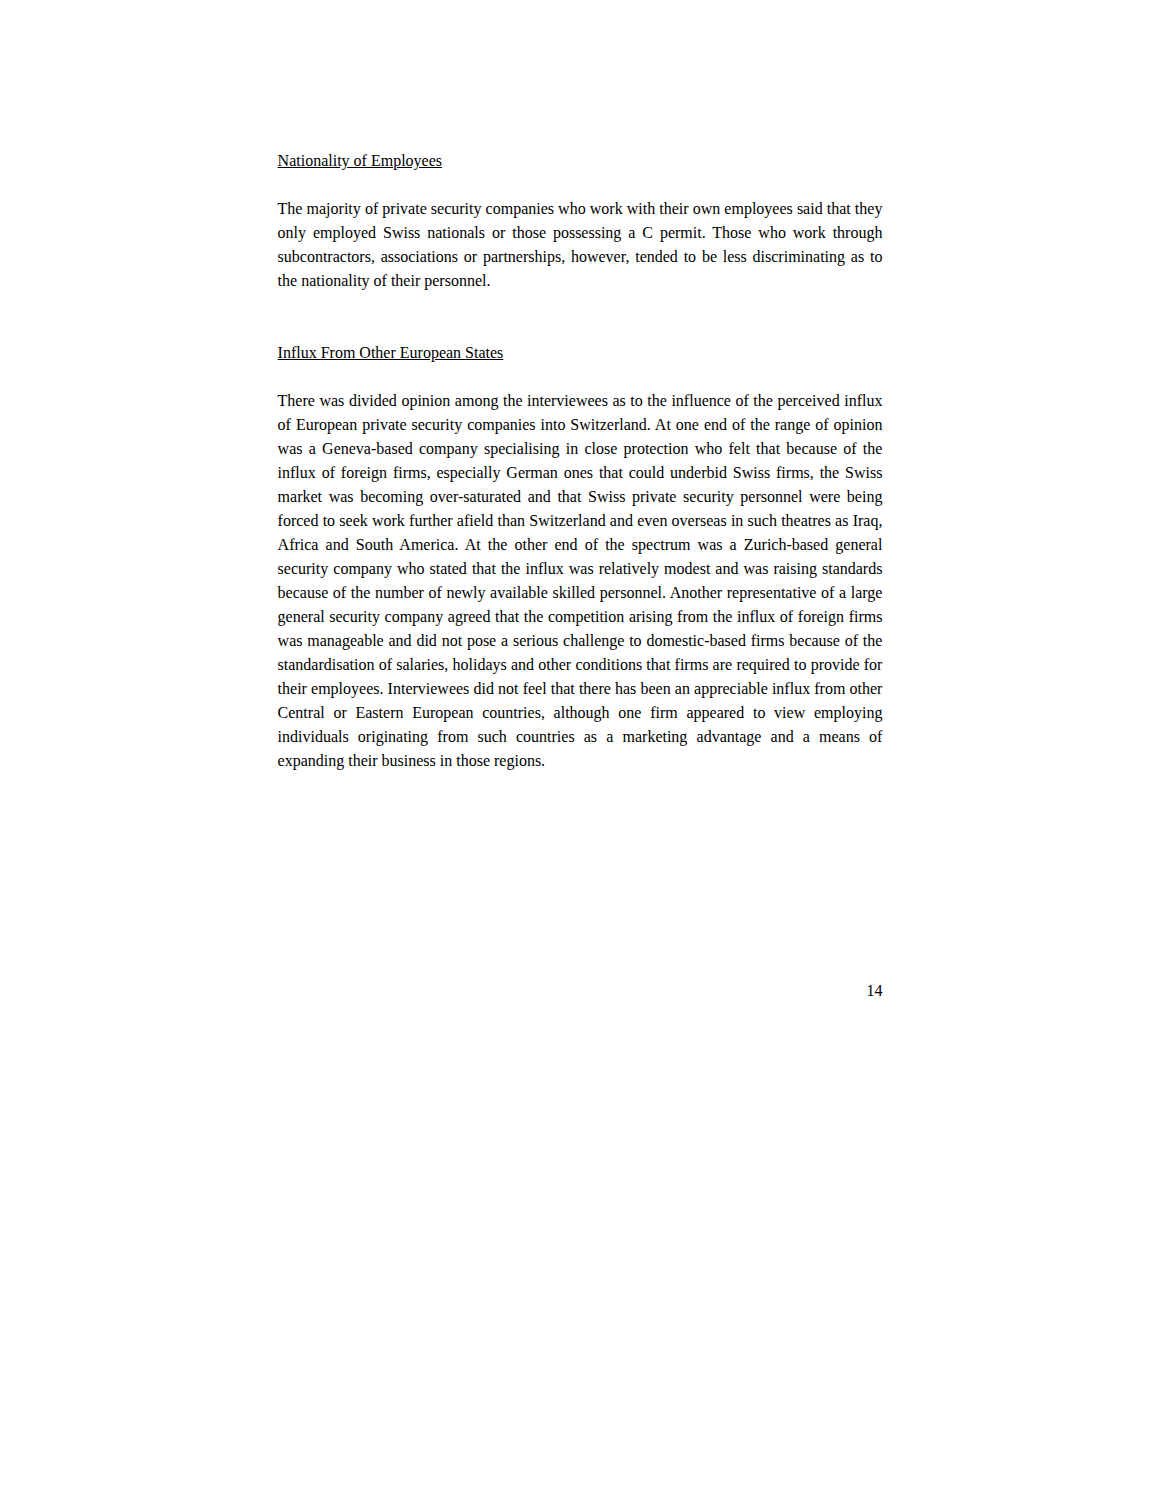Nationality of Employees
The majority of private security companies who work with their own employees said that they only employed Swiss nationals or those possessing a C permit. Those who work through subcontractors, associations or partnerships, however, tended to be less discriminating as to the nationality of their personnel.
Influx From Other European States
There was divided opinion among the interviewees as to the influence of the perceived influx of European private security companies into Switzerland. At one end of the range of opinion was a Geneva-based company specialising in close protection who felt that because of the influx of foreign firms, especially German ones that could underbid Swiss firms, the Swiss market was becoming over-saturated and that Swiss private security personnel were being forced to seek work further afield than Switzerland and even overseas in such theatres as Iraq, Africa and South America. At the other end of the spectrum was a Zurich-based general security company who stated that the influx was relatively modest and was raising standards because of the number of newly available skilled personnel. Another representative of a large general security company agreed that the competition arising from the influx of foreign firms was manageable and did not pose a serious challenge to domestic-based firms because of the standardisation of salaries, holidays and other conditions that firms are required to provide for their employees. Interviewees did not feel that there has been an appreciable influx from other Central or Eastern European countries, although one firm appeared to view employing individuals originating from such countries as a marketing advantage and a means of expanding their business in those regions.
14